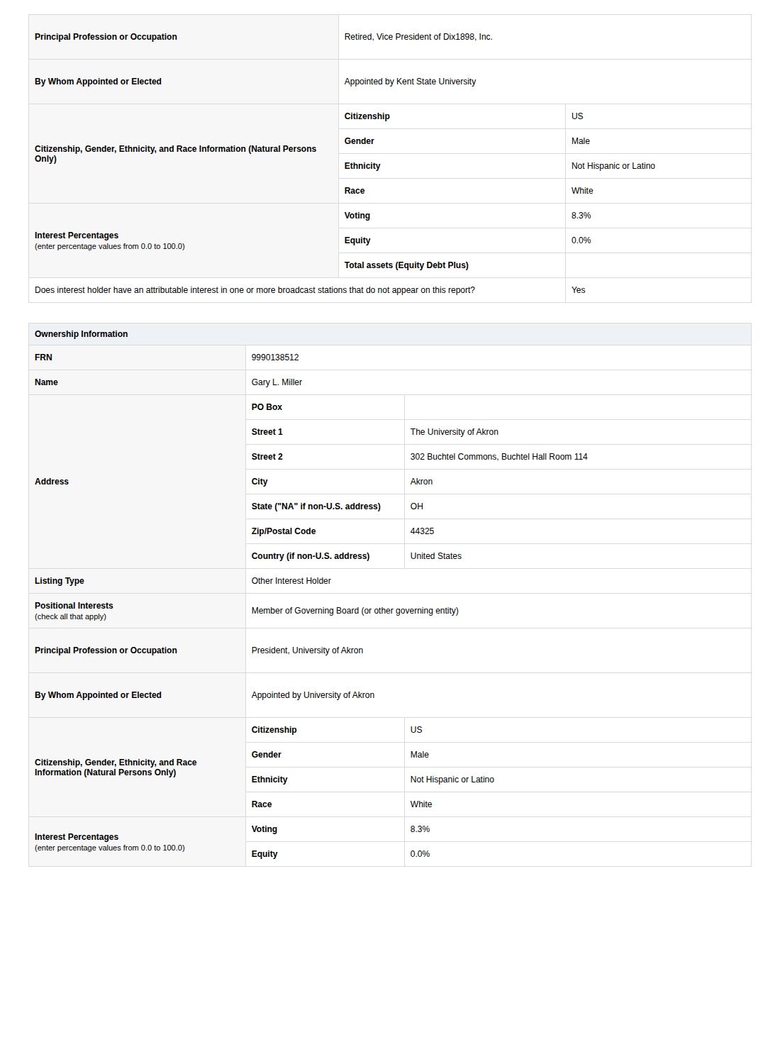| Principal Profession or Occupation | Retired, Vice President of Dix1898, Inc. |
| By Whom Appointed or Elected | Appointed by Kent State University |
| Citizenship, Gender, Ethnicity, and Race Information (Natural Persons Only) | Citizenship | US |
| Gender | Male |
| Ethnicity | Not Hispanic or Latino |
| Race | White |
| Interest Percentages (enter percentage values from 0.0 to 100.0) | Voting | 8.3% |
| Equity | 0.0% |
| Total assets (Equity Debt Plus) | |
| Does interest holder have an attributable interest in one or more broadcast stations that do not appear on this report? | Yes |
Ownership Information
| FRN | 9990138512 |
| Name | Gary L. Miller |
| Address | PO Box | |
| Street 1 | The University of Akron |
| Street 2 | 302 Buchtel Commons, Buchtel Hall Room 114 |
| City | Akron |
| State ("NA" if non-U.S. address) | OH |
| Zip/Postal Code | 44325 |
| Country (if non-U.S. address) | United States |
| Listing Type | Other Interest Holder |
| Positional Interests (check all that apply) | Member of Governing Board (or other governing entity) |
| Principal Profession or Occupation | President, University of Akron |
| By Whom Appointed or Elected | Appointed by University of Akron |
| Citizenship, Gender, Ethnicity, and Race Information (Natural Persons Only) | Citizenship | US |
| Gender | Male |
| Ethnicity | Not Hispanic or Latino |
| Race | White |
| Interest Percentages (enter percentage values from 0.0 to 100.0) | Voting | 8.3% |
| Equity | 0.0% |